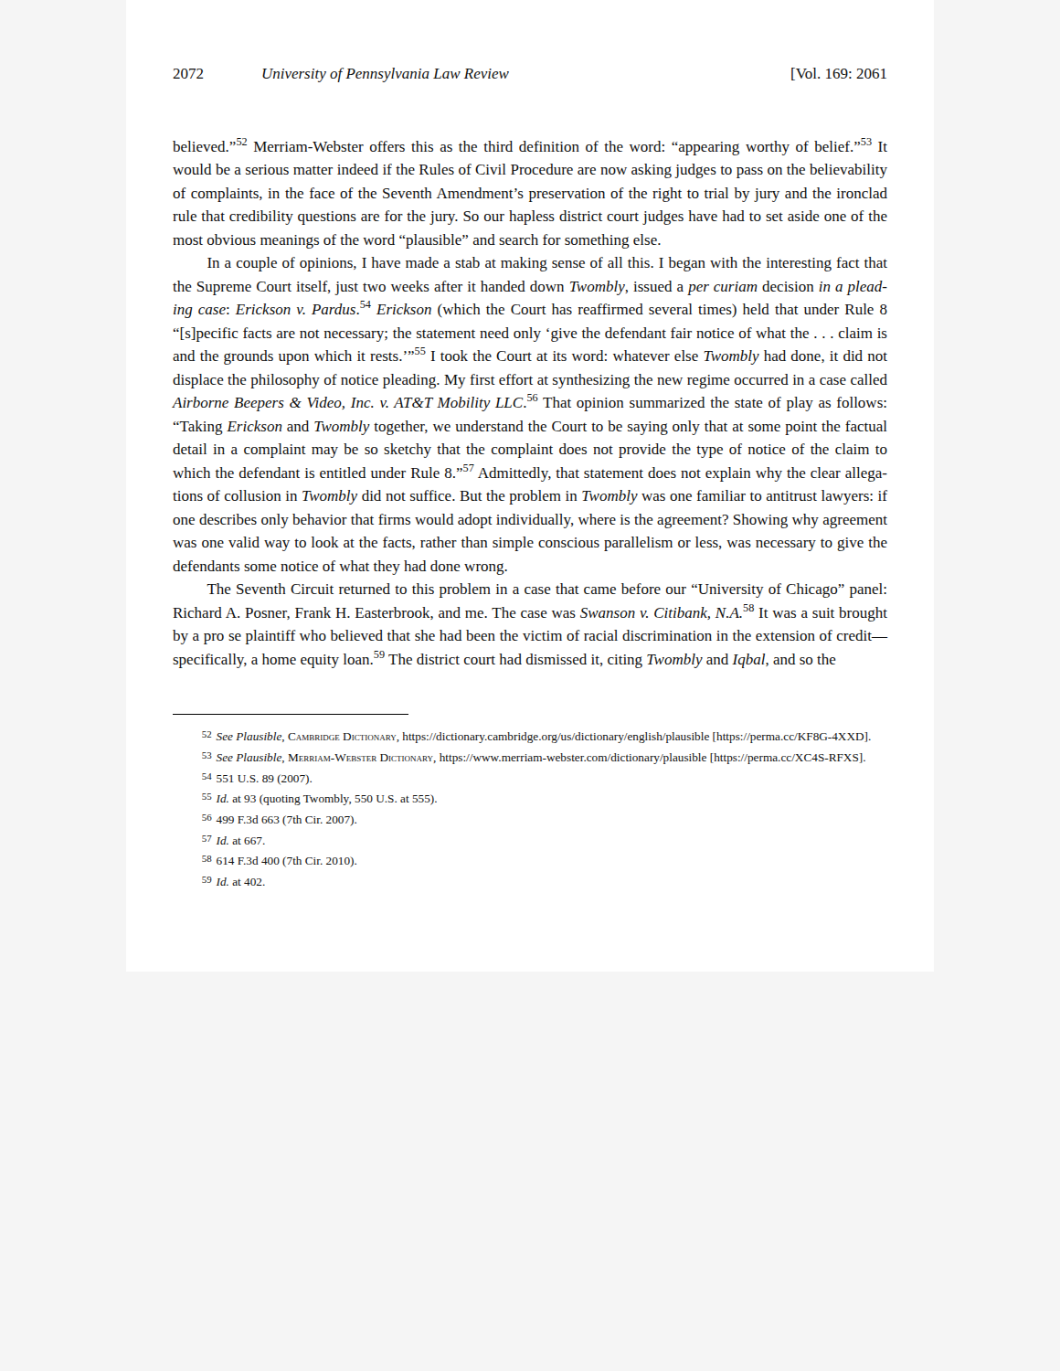2072 University of Pennsylvania Law Review [Vol. 169: 2061
believed.”52 Merriam-Webster offers this as the third definition of the word: “appearing worthy of belief.”53 It would be a serious matter indeed if the Rules of Civil Procedure are now asking judges to pass on the believability of complaints, in the face of the Seventh Amendment’s preservation of the right to trial by jury and the ironclad rule that credibility questions are for the jury. So our hapless district court judges have had to set aside one of the most obvious meanings of the word “plausible” and search for something else.
In a couple of opinions, I have made a stab at making sense of all this. I began with the interesting fact that the Supreme Court itself, just two weeks after it handed down Twombly, issued a per curiam decision in a pleading case: Erickson v. Pardus.54 Erickson (which the Court has reaffirmed several times) held that under Rule 8 “[s]pecific facts are not necessary; the statement need only ‘give the defendant fair notice of what the . . . claim is and the grounds upon which it rests.’”55 I took the Court at its word: whatever else Twombly had done, it did not displace the philosophy of notice pleading. My first effort at synthesizing the new regime occurred in a case called Airborne Beepers & Video, Inc. v. AT&T Mobility LLC.56 That opinion summarized the state of play as follows: “Taking Erickson and Twombly together, we understand the Court to be saying only that at some point the factual detail in a complaint may be so sketchy that the complaint does not provide the type of notice of the claim to which the defendant is entitled under Rule 8.”57 Admittedly, that statement does not explain why the clear allegations of collusion in Twombly did not suffice. But the problem in Twombly was one familiar to antitrust lawyers: if one describes only behavior that firms would adopt individually, where is the agreement? Showing why agreement was one valid way to look at the facts, rather than simple conscious parallelism or less, was necessary to give the defendants some notice of what they had done wrong.
The Seventh Circuit returned to this problem in a case that came before our “University of Chicago” panel: Richard A. Posner, Frank H. Easterbrook, and me. The case was Swanson v. Citibank, N.A.58 It was a suit brought by a pro se plaintiff who believed that she had been the victim of racial discrimination in the extension of credit—specifically, a home equity loan.59 The district court had dismissed it, citing Twombly and Iqbal, and so the
See Plausible, Cambridge Dictionary, https://dictionary.cambridge.org/us/dictionary/english/plausible [https://perma.cc/KF8G-4XXD].
See Plausible, Merriam-Webster Dictionary, https://www.merriam-webster.com/dictionary/plausible [https://perma.cc/XC4S-RFXS].
551 U.S. 89 (2007).
Id. at 93 (quoting Twombly, 550 U.S. at 555).
499 F.3d 663 (7th Cir. 2007).
Id. at 667.
614 F.3d 400 (7th Cir. 2010).
Id. at 402.